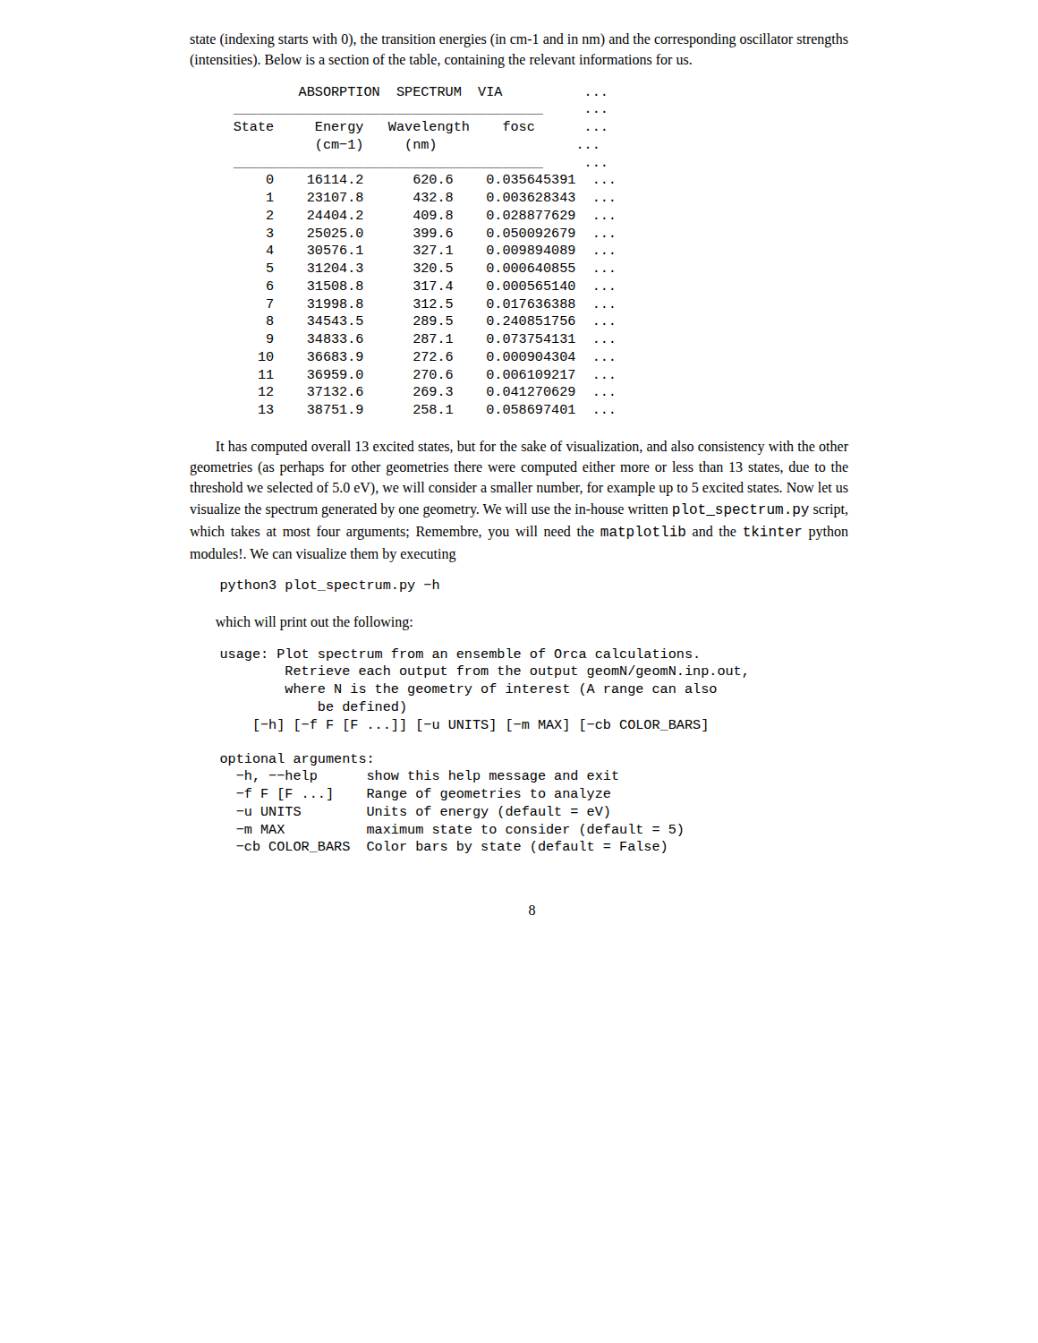state (indexing starts with 0), the transition energies (in cm-1 and in nm) and the corresponding oscillator strengths (intensities). Below is a section of the table, containing the relevant informations for us.
        ABSORPTION  SPECTRUM  VIA          ...
______________________________________     ...
State     Energy   Wavelength    fosc      ...
          (cm−1)     (nm)                 ...
______________________________________     ...
    0    16114.2      620.6    0.035645391  ...
    1    23107.8      432.8    0.003628343  ...
    2    24404.2      409.8    0.028877629  ...
    3    25025.0      399.6    0.050092679  ...
    4    30576.1      327.1    0.009894089  ...
    5    31204.3      320.5    0.000640855  ...
    6    31508.8      317.4    0.000565140  ...
    7    31998.8      312.5    0.017636388  ...
    8    34543.5      289.5    0.240851756  ...
    9    34833.6      287.1    0.073754131  ...
   10    36683.9      272.6    0.000904304  ...
   11    36959.0      270.6    0.006109217  ...
   12    37132.6      269.3    0.041270629  ...
   13    38751.9      258.1    0.058697401  ...
It has computed overall 13 excited states, but for the sake of visualization, and also consistency with the other geometries (as perhaps for other geometries there were computed either more or less than 13 states, due to the threshold we selected of 5.0 eV), we will consider a smaller number, for example up to 5 excited states. Now let us visualize the spectrum generated by one geometry. We will use the in-house written plot_spectrum.py script, which takes at most four arguments; Remembre, you will need the matplotlib and the tkinter python modules!. We can visualize them by executing
python3 plot_spectrum.py −h
which will print out the following:
usage: Plot spectrum from an ensemble of Orca calculations.
        Retrieve each output from the output geomN/geomN.inp.out,
        where N is the geometry of interest (A range can also
            be defined)
    [−h] [−f F [F ...]] [−u UNITS] [−m MAX] [−cb COLOR_BARS]
optional arguments:
  −h, −−help      show this help message and exit
  −f F [F ...]    Range of geometries to analyze
  −u UNITS        Units of energy (default = eV)
  −m MAX          maximum state to consider (default = 5)
  −cb COLOR_BARS  Color bars by state (default = False)
8